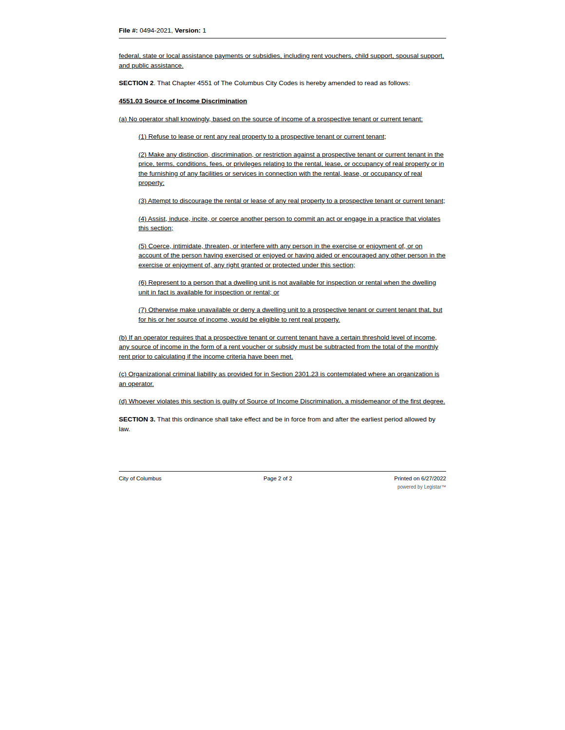File #: 0494-2021, Version: 1
federal, state or local assistance payments or subsidies, including rent vouchers, child support, spousal support, and public assistance.
SECTION 2. That Chapter 4551 of The Columbus City Codes is hereby amended to read as follows:
4551.03 Source of Income Discrimination
(a) No operator shall knowingly, based on the source of income of a prospective tenant or current tenant:
(1) Refuse to lease or rent any real property to a prospective tenant or current tenant;
(2) Make any distinction, discrimination, or restriction against a prospective tenant or current tenant in the price, terms, conditions, fees, or privileges relating to the rental, lease, or occupancy of real property or in the furnishing of any facilities or services in connection with the rental, lease, or occupancy of real property;
(3) Attempt to discourage the rental or lease of any real property to a prospective tenant or current tenant;
(4) Assist, induce, incite, or coerce another person to commit an act or engage in a practice that violates this section;
(5) Coerce, intimidate, threaten, or interfere with any person in the exercise or enjoyment of, or on account of the person having exercised or enjoyed or having aided or encouraged any other person in the exercise or enjoyment of, any right granted or protected under this section;
(6) Represent to a person that a dwelling unit is not available for inspection or rental when the dwelling unit in fact is available for inspection or rental; or
(7) Otherwise make unavailable or deny a dwelling unit to a prospective tenant or current tenant that, but for his or her source of income, would be eligible to rent real property.
(b) If an operator requires that a prospective tenant or current tenant have a certain threshold level of income, any source of income in the form of a rent voucher or subsidy must be subtracted from the total of the monthly rent prior to calculating if the income criteria have been met.
(c) Organizational criminal liability as provided for in Section 2301.23 is contemplated where an organization is an operator.
(d) Whoever violates this section is guilty of Source of Income Discrimination, a misdemeanor of the first degree.
SECTION 3. That this ordinance shall take effect and be in force from and after the earliest period allowed by law.
City of Columbus
Page 2 of 2
Printed on 6/27/2022 powered by Legistar™